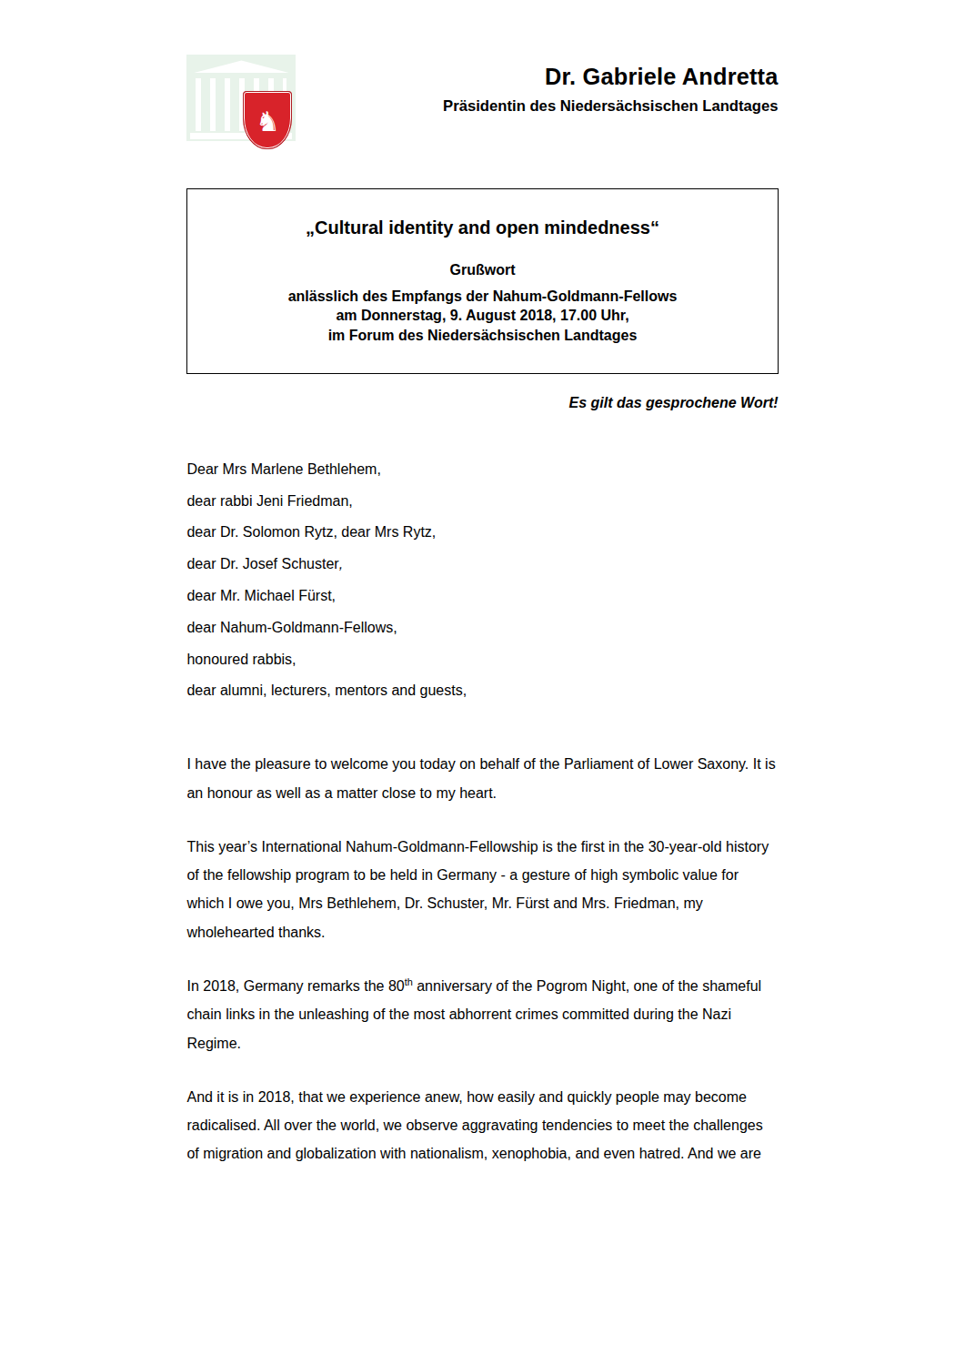♞
Dr. Gabriele Andretta
Präsidentin des Niedersächsischen Landtages
„Cultural identity and open mindedness“
Grußwort anlässlich des Empfangs der Nahum-Goldmann-Fellows
am Donnerstag, 9. August 2018, 17.00 Uhr,
im Forum des Niedersächsischen Landtages
Es gilt das gesprochene Wort!
Dear Mrs Marlene Bethlehem,
dear rabbi Jeni Friedman,
dear Dr. Solomon Rytz, dear Mrs Rytz,
dear Dr. Josef Schuster,
dear Mr. Michael Fürst,
dear Nahum-Goldmann-Fellows,
honoured rabbis,
dear alumni, lecturers, mentors and guests,
I have the pleasure to welcome you today on behalf of the Parliament of Lower Saxony. It is an honour as well as a matter close to my heart.
This year’s International Nahum-Goldmann-Fellowship is the first in the 30-year-old history of the fellowship program to be held in Germany - a gesture of high symbolic value for which I owe you, Mrs Bethlehem, Dr. Schuster, Mr. Fürst and Mrs. Friedman, my wholehearted thanks.
In 2018, Germany remarks the 80th anniversary of the Pogrom Night, one of the shameful chain links in the unleashing of the most abhorrent crimes committed during the Nazi Regime.
And it is in 2018, that we experience anew, how easily and quickly people may become radicalised. All over the world, we observe aggravating tendencies to meet the challenges of migration and globalization with nationalism, xenophobia, and even hatred. And we are